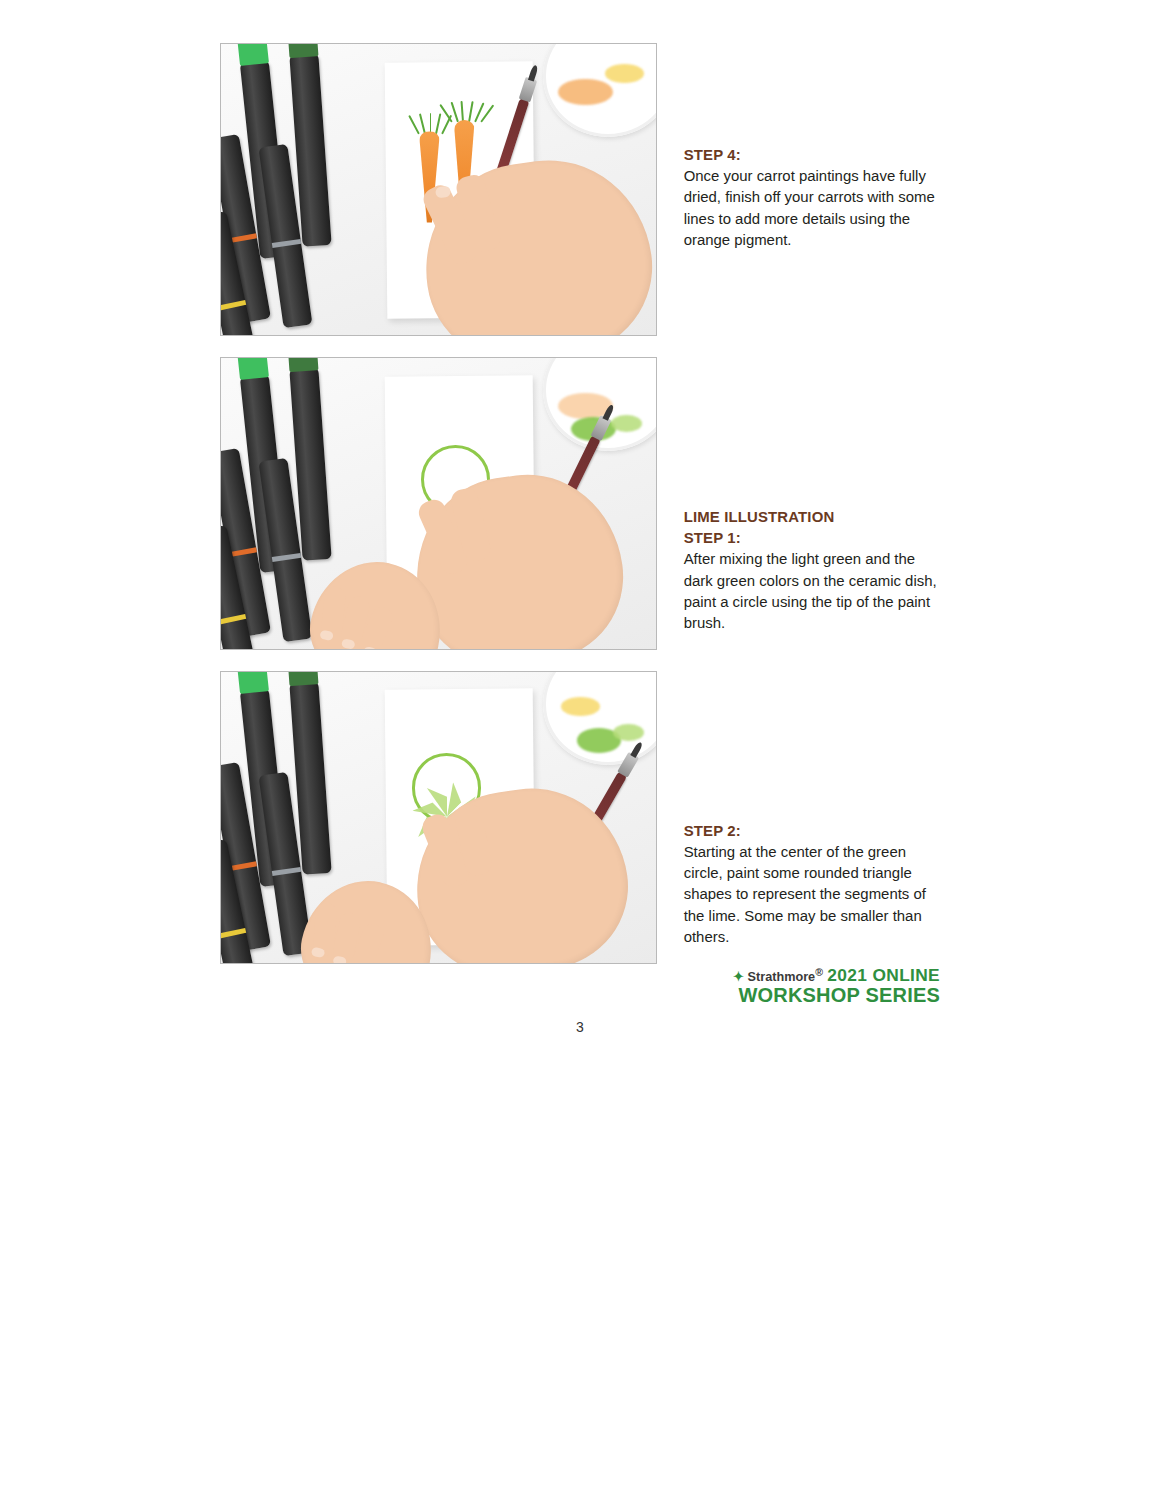STEP 4:
Once your carrot paintings have fully dried, finish off your carrots with some lines to add more details using the orange pigment.
LIME ILLUSTRATION
STEP 1:
After mixing the light green and the dark green colors on the ceramic dish, paint a circle using the tip of the paint brush.
STEP 2:
Starting at the center of the green circle, paint some rounded triangle shapes to represent the segments of the lime. Some may be smaller than others.
✦ Strathmore® 2021 ONLINE
WORKSHOP SERIES
3